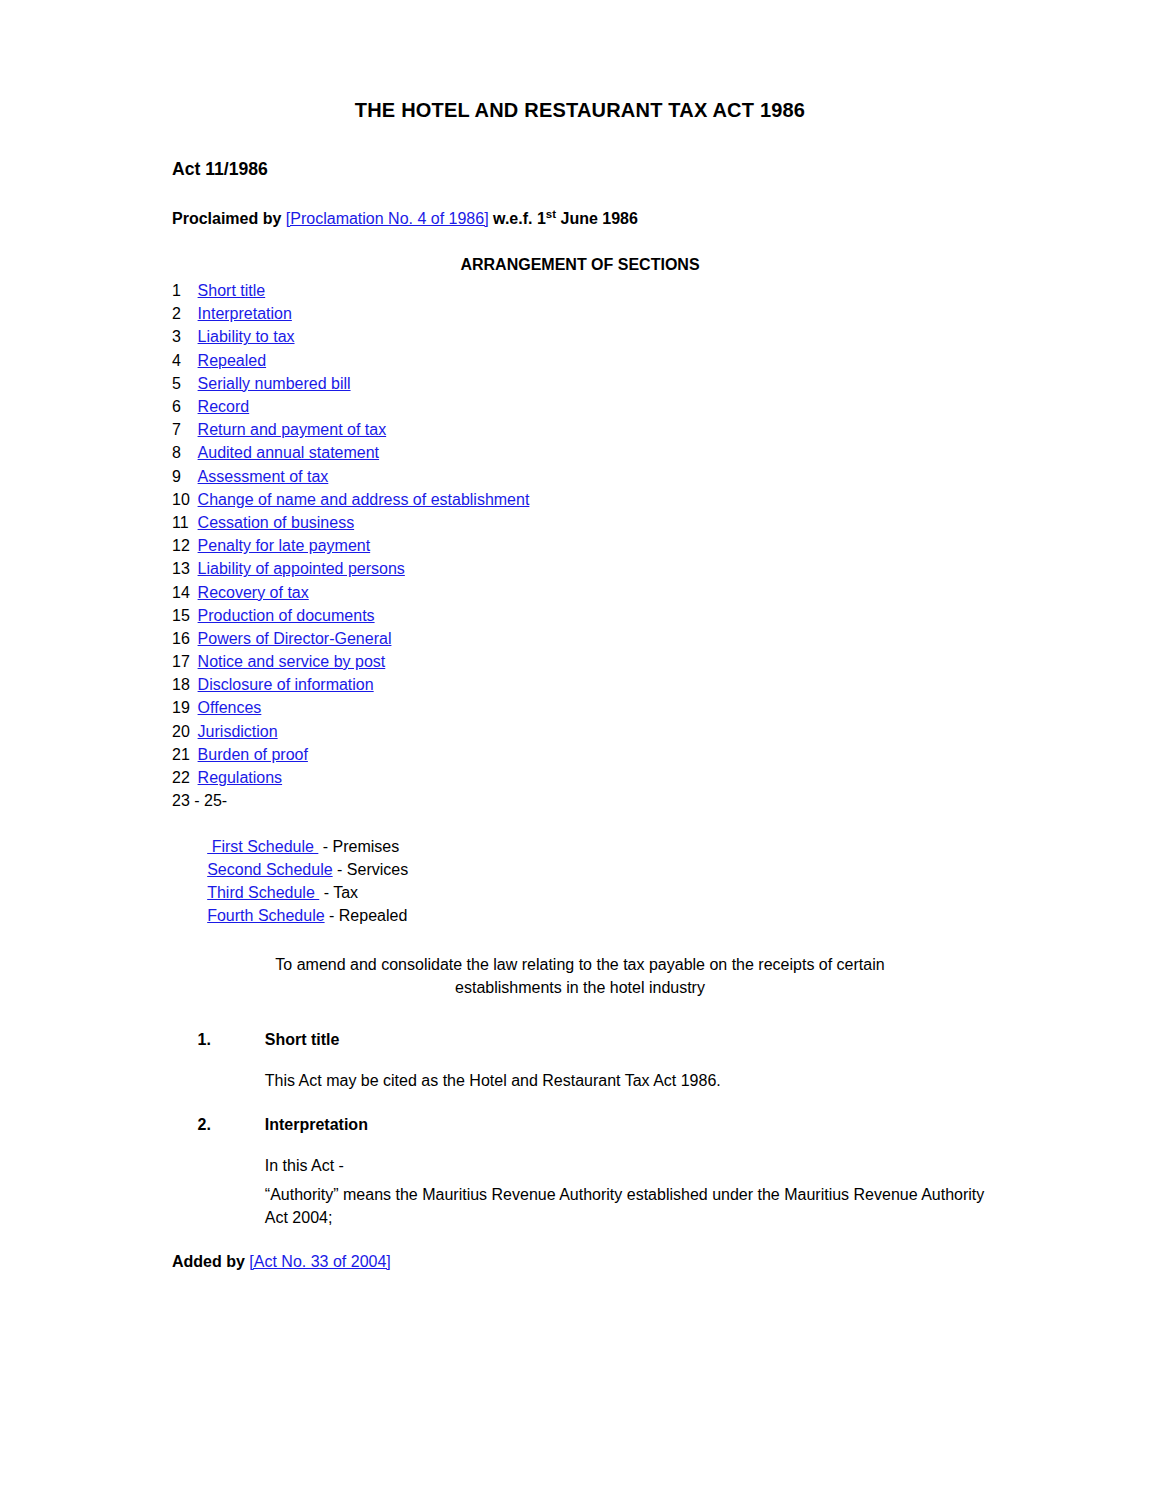THE HOTEL AND RESTAURANT TAX ACT 1986
Act 11/1986
Proclaimed by [Proclamation No. 4 of 1986] w.e.f. 1st June 1986
ARRANGEMENT OF SECTIONS
1 Short title
2 Interpretation
3 Liability to tax
4 Repealed
5 Serially numbered bill
6 Record
7 Return and payment of tax
8 Audited annual statement
9 Assessment of tax
10 Change of name and address of establishment
11 Cessation of business
12 Penalty for late payment
13 Liability of appointed persons
14 Recovery of tax
15 Production of documents
16 Powers of Director-General
17 Notice and service by post
18 Disclosure of information
19 Offences
20 Jurisdiction
21 Burden of proof
22 Regulations
23 - 25-
First Schedule - Premises
Second Schedule - Services
Third Schedule - Tax
Fourth Schedule - Repealed
To amend and consolidate the law relating to the tax payable on the receipts of certain establishments in the hotel industry
1. Short title
This Act may be cited as the Hotel and Restaurant Tax Act 1986.
2. Interpretation
In this Act -
“Authority” means the Mauritius Revenue Authority established under the Mauritius Revenue Authority Act 2004;
Added by [Act No. 33 of 2004]